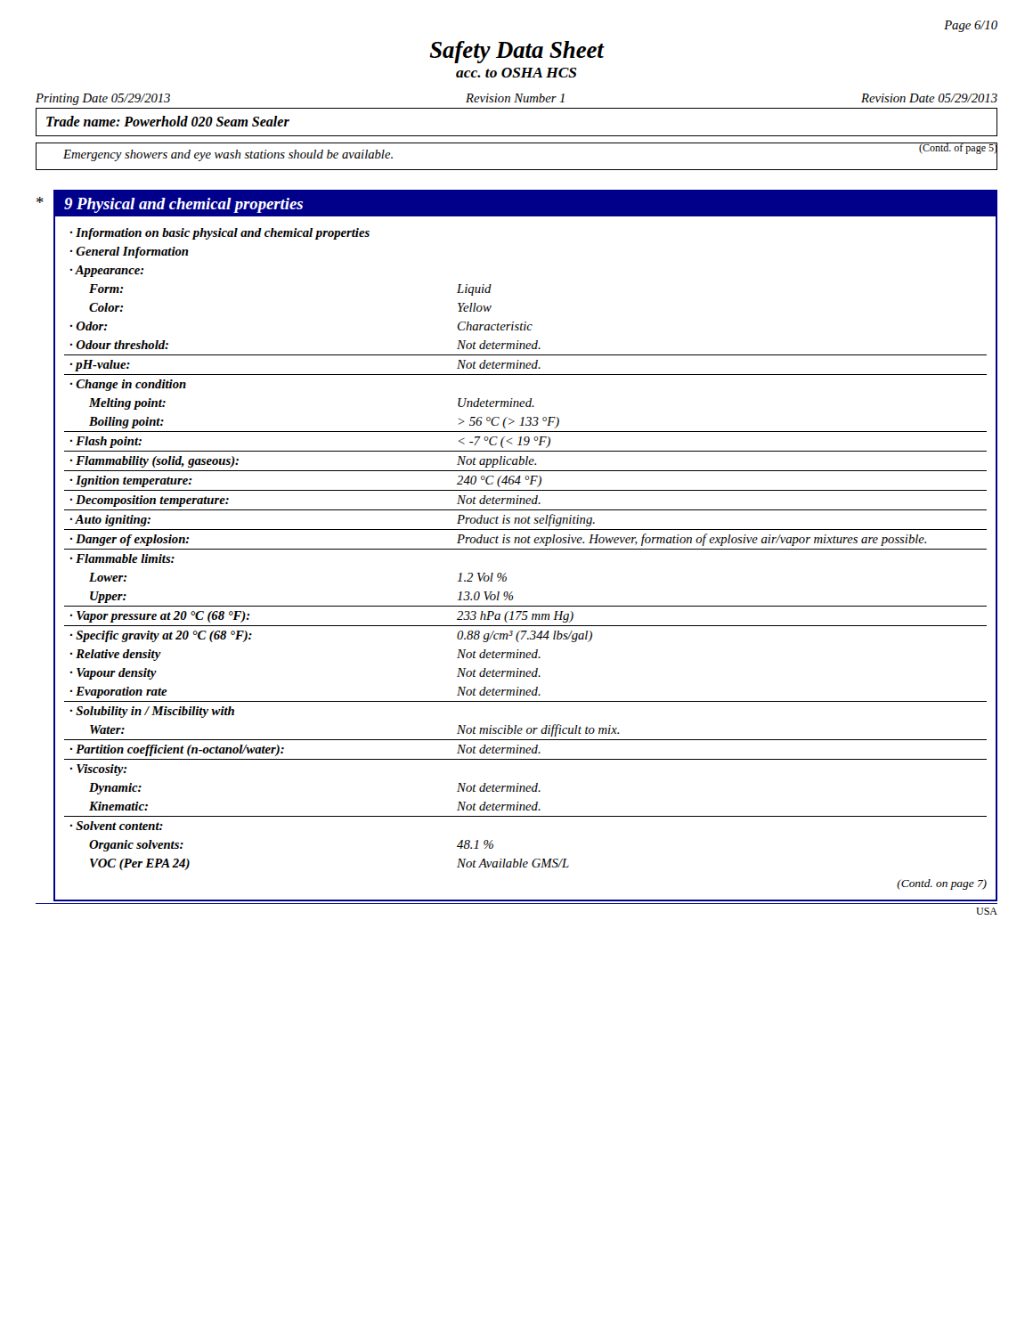Page 6/10
Safety Data Sheet
acc. to OSHA HCS
Printing Date 05/29/2013 Revision Number 1 Revision Date 05/29/2013
Trade name: Powerhold 020 Seam Sealer
(Contd. of page 5)
Emergency showers and eye wash stations should be available.
*
9 Physical and chemical properties
| · Information on basic physical and chemical properties |
| · General Information |
| · Appearance: | |
| Form: | Liquid |
| Color: | Yellow |
| · Odor: | Characteristic |
| · Odour threshold: | Not determined. |
| · pH-value: | Not determined. |
| · Change in condition | |
| Melting point: | Undetermined. |
| Boiling point: | > 56 °C (> 133 °F) |
| · Flash point: | < -7 °C (< 19 °F) |
| · Flammability (solid, gaseous): | Not applicable. |
| · Ignition temperature: | 240 °C (464 °F) |
| · Decomposition temperature: | Not determined. |
| · Auto igniting: | Product is not selfigniting. |
| · Danger of explosion: | Product is not explosive. However, formation of explosive air/vapor mixtures are possible. |
| · Flammable limits: | |
| Lower: | 1.2 Vol % |
| Upper: | 13.0 Vol % |
| · Vapor pressure at 20 °C (68 °F): | 233 hPa (175 mm Hg) |
| · Specific gravity at 20 °C (68 °F): | 0.88 g/cm³ (7.344 lbs/gal) |
| · Relative density | Not determined. |
| · Vapour density | Not determined. |
| · Evaporation rate | Not determined. |
| · Solubility in / Miscibility with | |
| Water: | Not miscible or difficult to mix. |
| · Partition coefficient (n-octanol/water): | Not determined. |
| · Viscosity: | |
| Dynamic: | Not determined. |
| Kinematic: | Not determined. |
| · Solvent content: | |
| Organic solvents: | 48.1 % |
| VOC (Per EPA 24) | Not Available GMS/L |
(Contd. on page 7)
USA